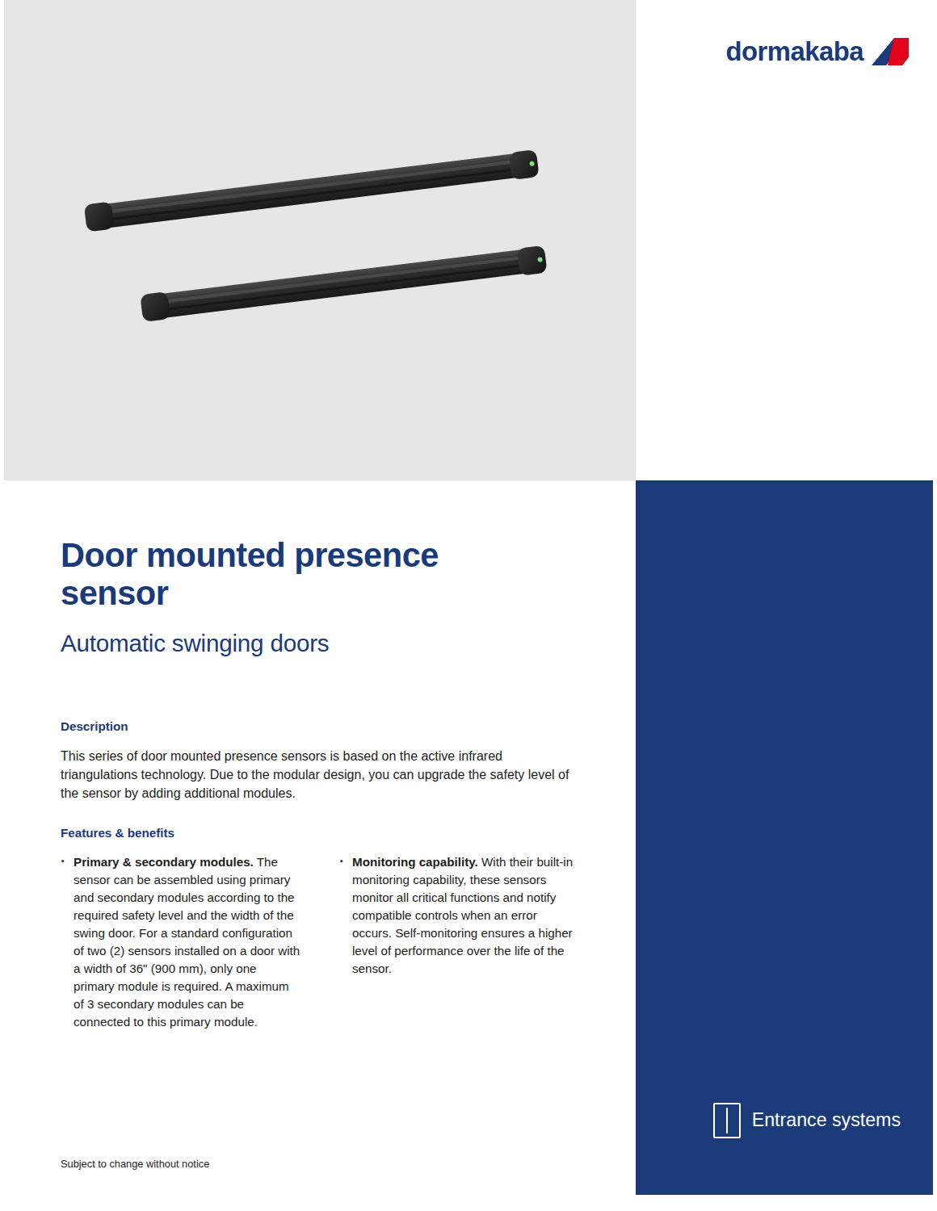dormakaba
Door mounted presence
sensor
Automatic swinging doors
Description
This series of door mounted presence sensors is based on the active infrared triangulations technology. Due to the modular design, you can upgrade the safety level of the sensor by adding additional modules.
Features & benefits
Primary & secondary modules. The sensor can be assembled using primary and secondary modules according to the required safety level and the width of the swing door. For a standard configuration of two (2) sensors installed on a door with a width of 36" (900 mm), only one primary module is required. A maximum of 3 secondary modules can be connected to this primary module.
Monitoring capability. With their built-in monitoring capability, these sensors monitor all critical functions and notify compatible controls when an error occurs. Self-monitoring ensures a higher level of performance over the life of the sensor.
Subject to change without notice
Entrance systems